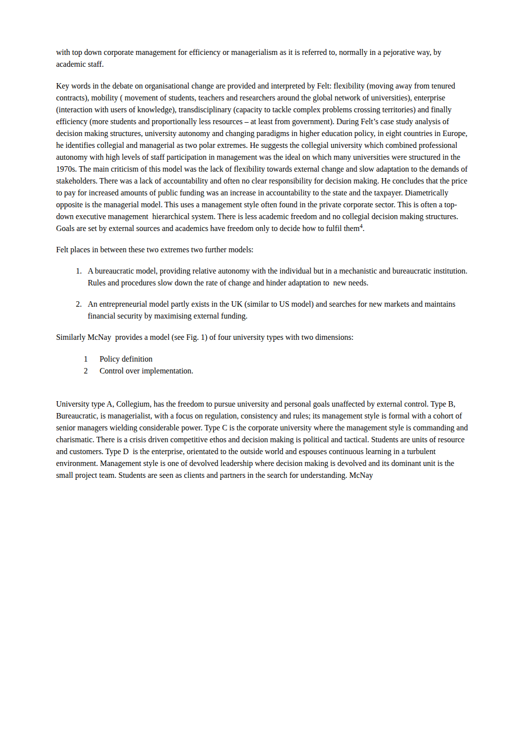with top down corporate management for efficiency or managerialism as it is referred to, normally in a pejorative way, by academic staff.
Key words in the debate on organisational change are provided and interpreted by Felt: flexibility (moving away from tenured contracts), mobility ( movement of students, teachers and researchers around the global network of universities), enterprise (interaction with users of knowledge), transdisciplinary (capacity to tackle complex problems crossing territories) and finally efficiency (more students and proportionally less resources – at least from government). During Felt’s case study analysis of decision making structures, university autonomy and changing paradigms in higher education policy, in eight countries in Europe, he identifies collegial and managerial as two polar extremes. He suggests the collegial university which combined professional autonomy with high levels of staff participation in management was the ideal on which many universities were structured in the 1970s. The main criticism of this model was the lack of flexibility towards external change and slow adaptation to the demands of stakeholders. There was a lack of accountability and often no clear responsibility for decision making. He concludes that the price to pay for increased amounts of public funding was an increase in accountability to the state and the taxpayer. Diametrically opposite is the managerial model. This uses a management style often found in the private corporate sector. This is often a top-down executive management hierarchical system. There is less academic freedom and no collegial decision making structures. Goals are set by external sources and academics have freedom only to decide how to fulfil them4.
Felt places in between these two extremes two further models:
A bureaucratic model, providing relative autonomy with the individual but in a mechanistic and bureaucratic institution. Rules and procedures slow down the rate of change and hinder adaptation to new needs.
An entrepreneurial model partly exists in the UK (similar to US model) and searches for new markets and maintains financial security by maximising external funding.
Similarly McNay provides a model (see Fig. 1) of four university types with two dimensions:
1 Policy definition
2 Control over implementation.
University type A, Collegium, has the freedom to pursue university and personal goals unaffected by external control. Type B, Bureaucratic, is managerialist, with a focus on regulation, consistency and rules; its management style is formal with a cohort of senior managers wielding considerable power. Type C is the corporate university where the management style is commanding and charismatic. There is a crisis driven competitive ethos and decision making is political and tactical. Students are units of resource and customers. Type D is the enterprise, orientated to the outside world and espouses continuous learning in a turbulent environment. Management style is one of devolved leadership where decision making is devolved and its dominant unit is the small project team. Students are seen as clients and partners in the search for understanding. McNay